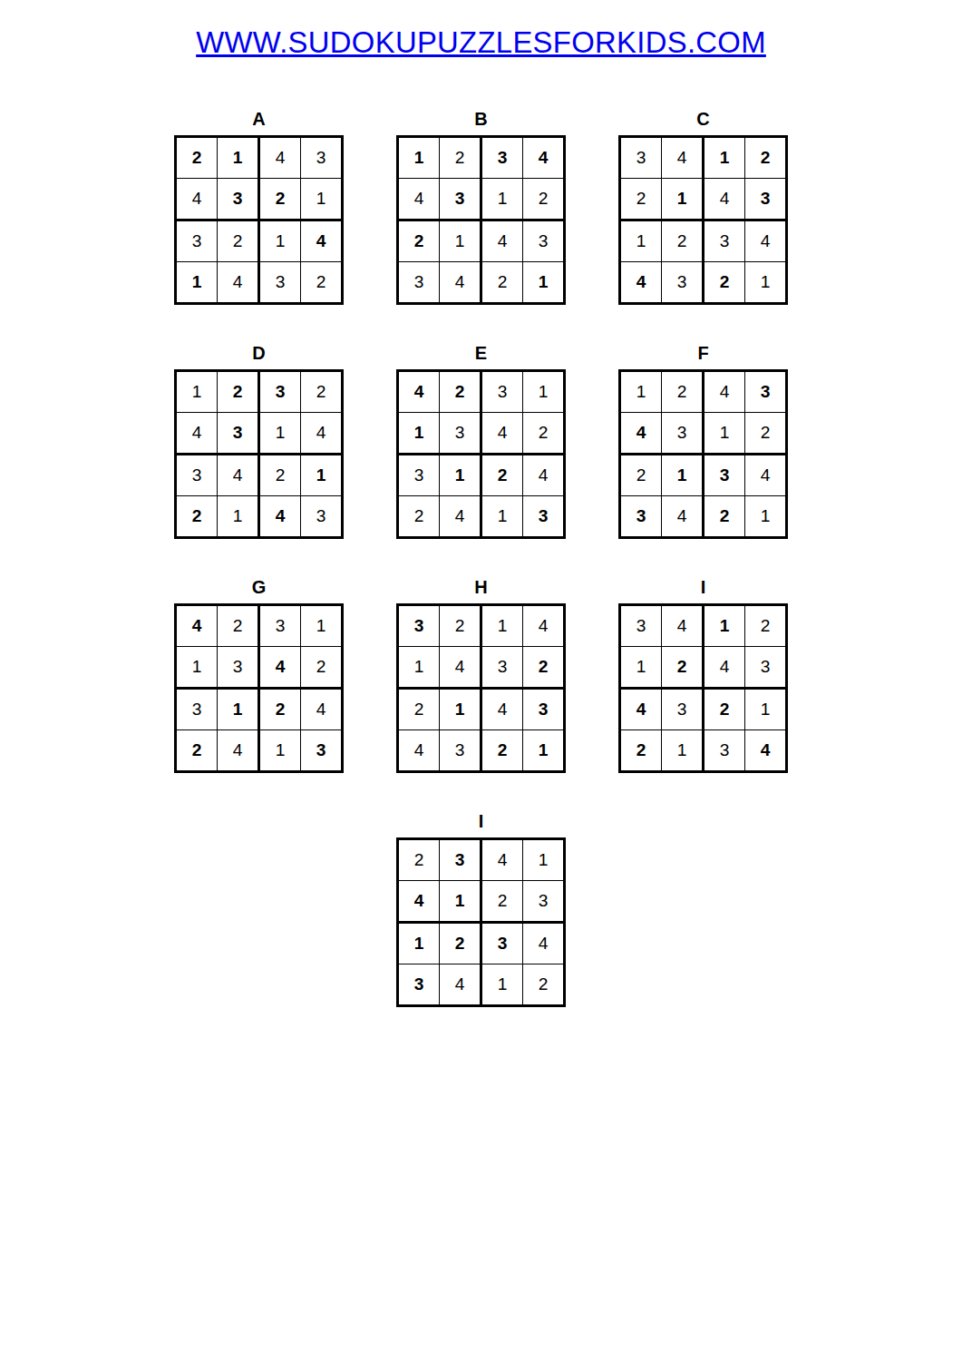WWW.SUDOKUPUZZLESFORKIDS.COM
A
| 2 | 1 | 4 | 3 |
| 4 | 3 | 2 | 1 |
| 3 | 2 | 1 | 4 |
| 1 | 4 | 3 | 2 |
B
| 1 | 2 | 3 | 4 |
| 4 | 3 | 1 | 2 |
| 2 | 1 | 4 | 3 |
| 3 | 4 | 2 | 1 |
C
| 3 | 4 | 1 | 2 |
| 2 | 1 | 4 | 3 |
| 1 | 2 | 3 | 4 |
| 4 | 3 | 2 | 1 |
D
| 1 | 2 | 3 | 2 |
| 4 | 3 | 1 | 4 |
| 3 | 4 | 2 | 1 |
| 2 | 1 | 4 | 3 |
E
| 4 | 2 | 3 | 1 |
| 1 | 3 | 4 | 2 |
| 3 | 1 | 2 | 4 |
| 2 | 4 | 1 | 3 |
F
| 1 | 2 | 4 | 3 |
| 4 | 3 | 1 | 2 |
| 2 | 1 | 3 | 4 |
| 3 | 4 | 2 | 1 |
G
| 4 | 2 | 3 | 1 |
| 1 | 3 | 4 | 2 |
| 3 | 1 | 2 | 4 |
| 2 | 4 | 1 | 3 |
H
| 3 | 2 | 1 | 4 |
| 1 | 4 | 3 | 2 |
| 2 | 1 | 4 | 3 |
| 4 | 3 | 2 | 1 |
I
| 3 | 4 | 1 | 2 |
| 1 | 2 | 4 | 3 |
| 4 | 3 | 2 | 1 |
| 2 | 1 | 3 | 4 |
I
| 2 | 3 | 4 | 1 |
| 4 | 1 | 2 | 3 |
| 1 | 2 | 3 | 4 |
| 3 | 4 | 1 | 2 |